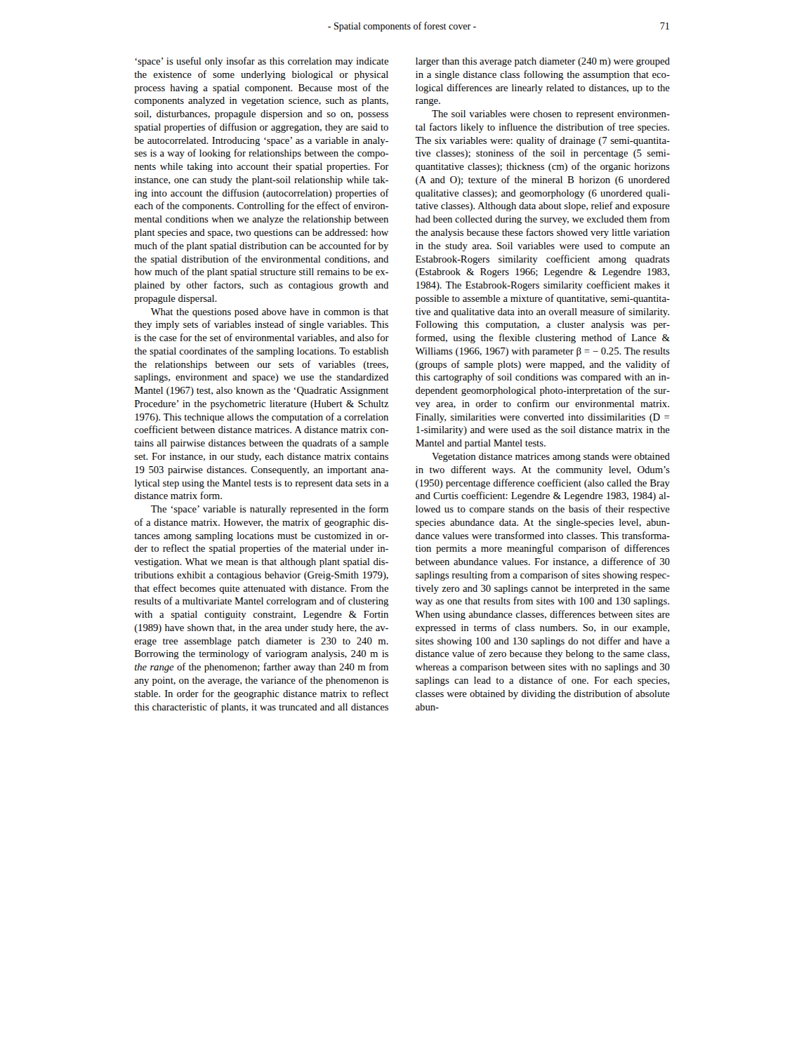- Spatial components of forest cover - 71
‘space’ is useful only insofar as this correlation may indicate the existence of some underlying biological or physical process having a spatial component. Because most of the components analyzed in vegetation science, such as plants, soil, disturbances, propagule dispersion and so on, possess spatial properties of diffusion or aggregation, they are said to be autocorrelated. Introducing ‘space’ as a variable in analyses is a way of looking for relationships between the components while taking into account their spatial properties. For instance, one can study the plant-soil relationship while taking into account the diffusion (autocorrelation) properties of each of the components. Controlling for the effect of environmental conditions when we analyze the relationship between plant species and space, two questions can be addressed: how much of the plant spatial distribution can be accounted for by the spatial distribution of the environmental conditions, and how much of the plant spatial structure still remains to be explained by other factors, such as contagious growth and propagule dispersal.
What the questions posed above have in common is that they imply sets of variables instead of single variables. This is the case for the set of environmental variables, and also for the spatial coordinates of the sampling locations. To establish the relationships between our sets of variables (trees, saplings, environment and space) we use the standardized Mantel (1967) test, also known as the ‘Quadratic Assignment Procedure’ in the psychometric literature (Hubert & Schultz 1976). This technique allows the computation of a correlation coefficient between distance matrices. A distance matrix contains all pairwise distances between the quadrats of a sample set. For instance, in our study, each distance matrix contains 19 503 pairwise distances. Consequently, an important analytical step using the Mantel tests is to represent data sets in a distance matrix form.
The ‘space’ variable is naturally represented in the form of a distance matrix. However, the matrix of geographic distances among sampling locations must be customized in order to reflect the spatial properties of the material under investigation. What we mean is that although plant spatial distributions exhibit a contagious behavior (Greig-Smith 1979), that effect becomes quite attenuated with distance. From the results of a multivariate Mantel correlogram and of clustering with a spatial contiguity constraint, Legendre & Fortin (1989) have shown that, in the area under study here, the average tree assemblage patch diameter is 230 to 240 m. Borrowing the terminology of variogram analysis, 240 m is the range of the phenomenon; farther away than 240 m from any point, on the average, the variance of the phenomenon is stable. In order for the geographic distance matrix to reflect this characteristic of plants, it was truncated and all distances larger than this average patch diameter (240 m) were grouped in a single distance class following the assumption that ecological differences are linearly related to distances, up to the range.
The soil variables were chosen to represent environmental factors likely to influence the distribution of tree species. The six variables were: quality of drainage (7 semi-quantitative classes); stoniness of the soil in percentage (5 semi-quantitative classes); thickness (cm) of the organic horizons (A and O); texture of the mineral B horizon (6 unordered qualitative classes); and geomorphology (6 unordered qualitative classes). Although data about slope, relief and exposure had been collected during the survey, we excluded them from the analysis because these factors showed very little variation in the study area. Soil variables were used to compute an Estabrook-Rogers similarity coefficient among quadrats (Estabrook & Rogers 1966; Legendre & Legendre 1983, 1984). The Estabrook-Rogers similarity coefficient makes it possible to assemble a mixture of quantitative, semi-quantitative and qualitative data into an overall measure of similarity. Following this computation, a cluster analysis was performed, using the flexible clustering method of Lance & Williams (1966, 1967) with parameter β = − 0.25. The results (groups of sample plots) were mapped, and the validity of this cartography of soil conditions was compared with an independent geomorphological photo-interpretation of the survey area, in order to confirm our environmental matrix. Finally, similarities were converted into dissimilarities (D = 1-similarity) and were used as the soil distance matrix in the Mantel and partial Mantel tests.
Vegetation distance matrices among stands were obtained in two different ways. At the community level, Odum’s (1950) percentage difference coefficient (also called the Bray and Curtis coefficient: Legendre & Legendre 1983, 1984) allowed us to compare stands on the basis of their respective species abundance data. At the single-species level, abundance values were transformed into classes. This transformation permits a more meaningful comparison of differences between abundance values. For instance, a difference of 30 saplings resulting from a comparison of sites showing respectively zero and 30 saplings cannot be interpreted in the same way as one that results from sites with 100 and 130 saplings. When using abundance classes, differences between sites are expressed in terms of class numbers. So, in our example, sites showing 100 and 130 saplings do not differ and have a distance value of zero because they belong to the same class, whereas a comparison between sites with no saplings and 30 saplings can lead to a distance of one. For each species, classes were obtained by dividing the distribution of absolute abun-